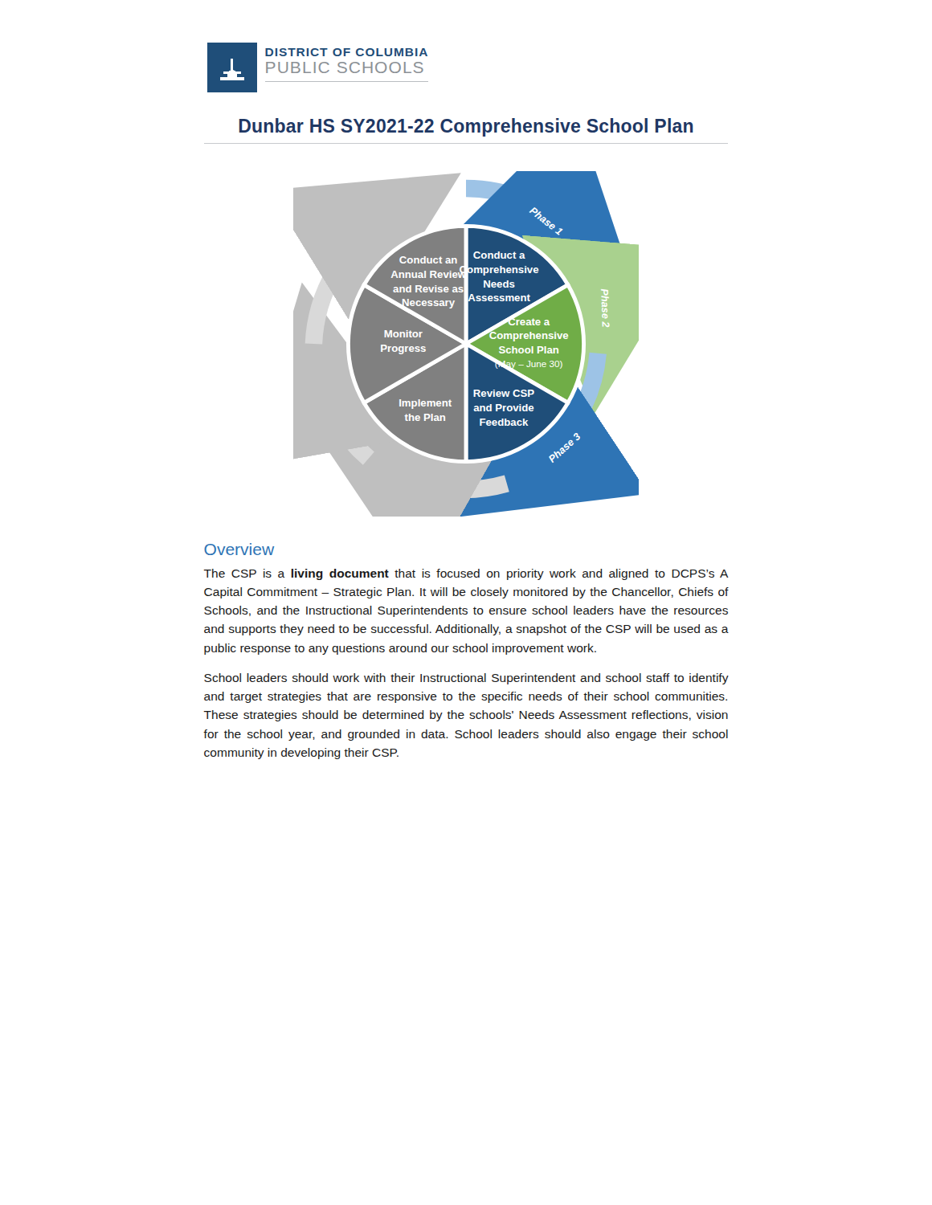DISTRICT OF COLUMBIA
PUBLIC SCHOOLS
Dunbar HS SY2021-22 Comprehensive School Plan
Conduct a Comprehensive Needs Assessment Create a Comprehensive School Plan (May – June 30) Review CSP and Provide Feedback Implement the Plan Monitor Progress Conduct an Annual Review and Revise as Necessary Phase 1 Phase 2 Phase 3
Overview
The CSP is a living document that is focused on priority work and aligned to DCPS’s A Capital Commitment – Strategic Plan. It will be closely monitored by the Chancellor, Chiefs of Schools, and the Instructional Superintendents to ensure school leaders have the resources and supports they need to be successful. Additionally, a snapshot of the CSP will be used as a public response to any questions around our school improvement work.
School leaders should work with their Instructional Superintendent and school staff to identify and target strategies that are responsive to the specific needs of their school communities. These strategies should be determined by the schools' Needs Assessment reflections, vision for the school year, and grounded in data. School leaders should also engage their school community in developing their CSP.